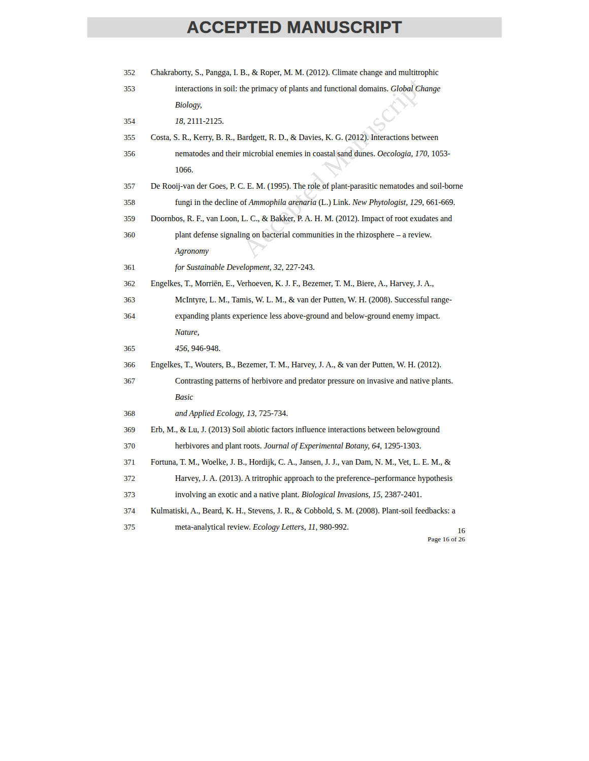ACCEPTED MANUSCRIPT
Accepted Manuscript
352
Chakraborty, S., Pangga, I. B., & Roper, M. M. (2012). Climate change and multitrophic
353
interactions in soil: the primacy of plants and functional domains. Global Change Biology,
354
18, 2111-2125.
355
Costa, S. R., Kerry, B. R., Bardgett, R. D., & Davies, K. G. (2012). Interactions between
356
nematodes and their microbial enemies in coastal sand dunes. Oecologia, 170, 1053-1066.
357
De Rooij-van der Goes, P. C. E. M. (1995). The role of plant-parasitic nematodes and soil-borne
358
fungi in the decline of Ammophila arenaria (L.) Link. New Phytologist, 129, 661-669.
359
Doornbos, R. F., van Loon, L. C., & Bakker, P. A. H. M. (2012). Impact of root exudates and
360
plant defense signaling on bacterial communities in the rhizosphere – a review. Agronomy
361
for Sustainable Development, 32, 227-243.
362
Engelkes, T., Morriën, E., Verhoeven, K. J. F., Bezemer, T. M., Biere, A., Harvey, J. A.,
363
McIntyre, L. M., Tamis, W. L. M., & van der Putten, W. H. (2008). Successful range-
364
expanding plants experience less above-ground and below-ground enemy impact. Nature,
365
456, 946-948.
366
Engelkes, T., Wouters, B., Bezemer, T. M., Harvey, J. A., & van der Putten, W. H. (2012).
367
Contrasting patterns of herbivore and predator pressure on invasive and native plants. Basic
368
and Applied Ecology, 13, 725-734.
369
Erb, M., & Lu, J. (2013) Soil abiotic factors influence interactions between belowground
370
herbivores and plant roots. Journal of Experimental Botany, 64, 1295-1303.
371
Fortuna, T. M., Woelke, J. B., Hordijk, C. A., Jansen, J. J., van Dam, N. M., Vet, L. E. M., &
372
Harvey, J. A. (2013). A tritrophic approach to the preference–performance hypothesis
373
involving an exotic and a native plant. Biological Invasions, 15, 2387-2401.
374
Kulmatiski, A., Beard, K. H., Stevens, J. R., & Cobbold, S. M. (2008). Plant-soil feedbacks: a
375
meta-analytical review. Ecology Letters, 11, 980-992.
16
Page 16 of 26